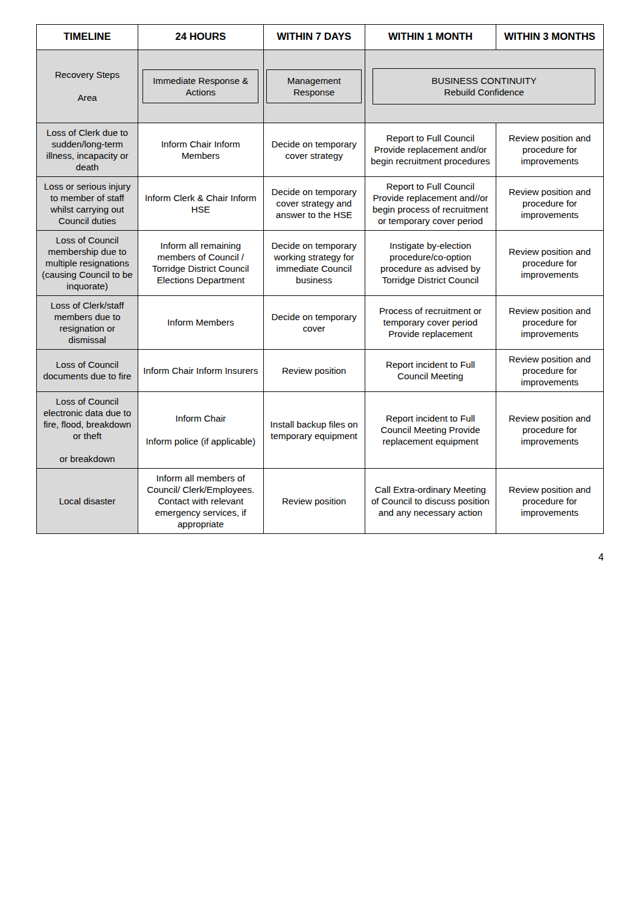| TIMELINE | 24 HOURS | WITHIN 7 DAYS | WITHIN 1 MONTH | WITHIN 3 MONTHS |
| --- | --- | --- | --- | --- |
| Recovery Steps Area | Immediate Response & Actions | Management Response | BUSINESS CONTINUITY Rebuild Confidence |
| Loss of Clerk due to sudden/long-term illness, incapacity or death | Inform Chair Inform Members | Decide on temporary cover strategy | Report to Full Council Provide replacement and/or begin recruitment procedures | Review position and procedure for improvements |
| Loss or serious injury to member of staff whilst carrying out Council duties | Inform Clerk & Chair Inform HSE | Decide on temporary cover strategy and answer to the HSE | Report to Full Council Provide replacement and//or begin process of recruitment or temporary cover period | Review position and procedure for improvements |
| Loss of Council membership due to multiple resignations (causing Council to be inquorate) | Inform all remaining members of Council / Torridge District Council Elections Department | Decide on temporary working strategy for immediate Council business | Instigate by-election procedure/co-option procedure as advised by Torridge District Council | Review position and procedure for improvements |
| Loss of Clerk/staff members due to resignation or dismissal | Inform Members | Decide on temporary cover | Process of recruitment or temporary cover period Provide replacement | Review position and procedure for improvements |
| Loss of Council documents due to fire | Inform Chair Inform Insurers | Review position | Report incident to Full Council Meeting | Review position and procedure for improvements |
| Loss of Council electronic data due to fire, flood, breakdown or theft or breakdown | Inform Chair Inform police (if applicable) | Install backup files on temporary equipment | Report incident to Full Council Meeting Provide replacement equipment | Review position and procedure for improvements |
| Local disaster | Inform all members of Council/ Clerk/Employees. Contact with relevant emergency services, if appropriate | Review position | Call Extra-ordinary Meeting of Council to discuss position and any necessary action | Review position and procedure for improvements |
4